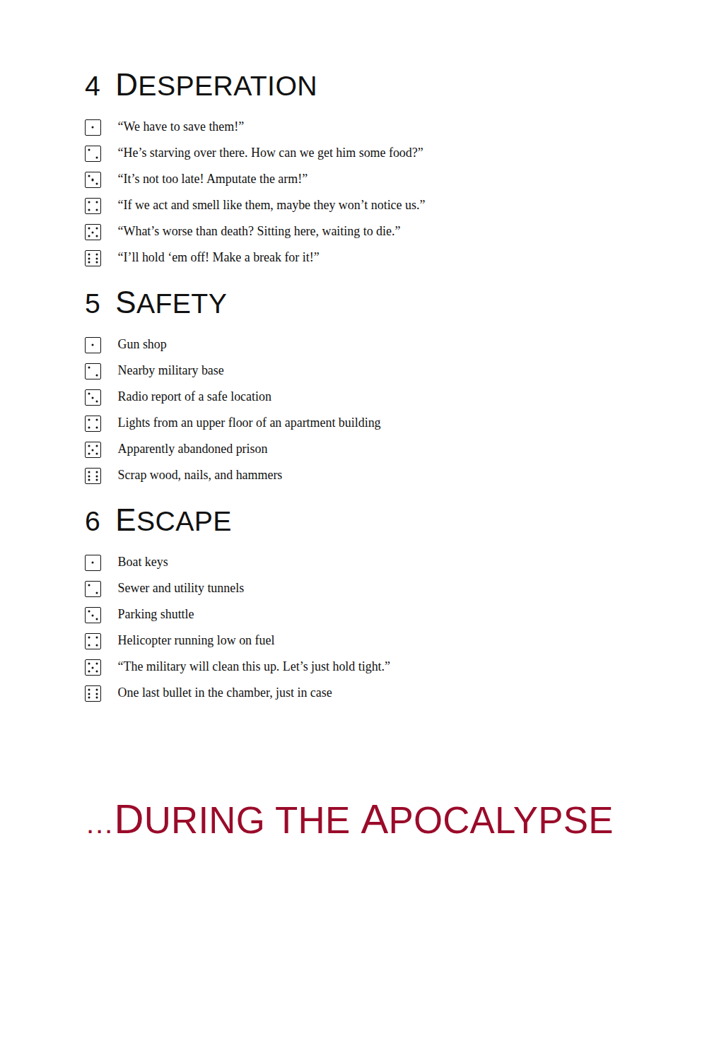4 Desperation
“We have to save them!”
“He’s starving over there. How can we get him some food?”
“It’s not too late! Amputate the arm!”
“If we act and smell like them, maybe they won’t notice us.”
“What’s worse than death? Sitting here, waiting to die.”
“I’ll hold ‘em off! Make a break for it!”
5 Safety
Gun shop
Nearby military base
Radio report of a safe location
Lights from an upper floor of an apartment building
Apparently abandoned prison
Scrap wood, nails, and hammers
6 Escape
Boat keys
Sewer and utility tunnels
Parking shuttle
Helicopter running low on fuel
“The military will clean this up. Let’s just hold tight.”
One last bullet in the chamber, just in case
…During the Apocalypse